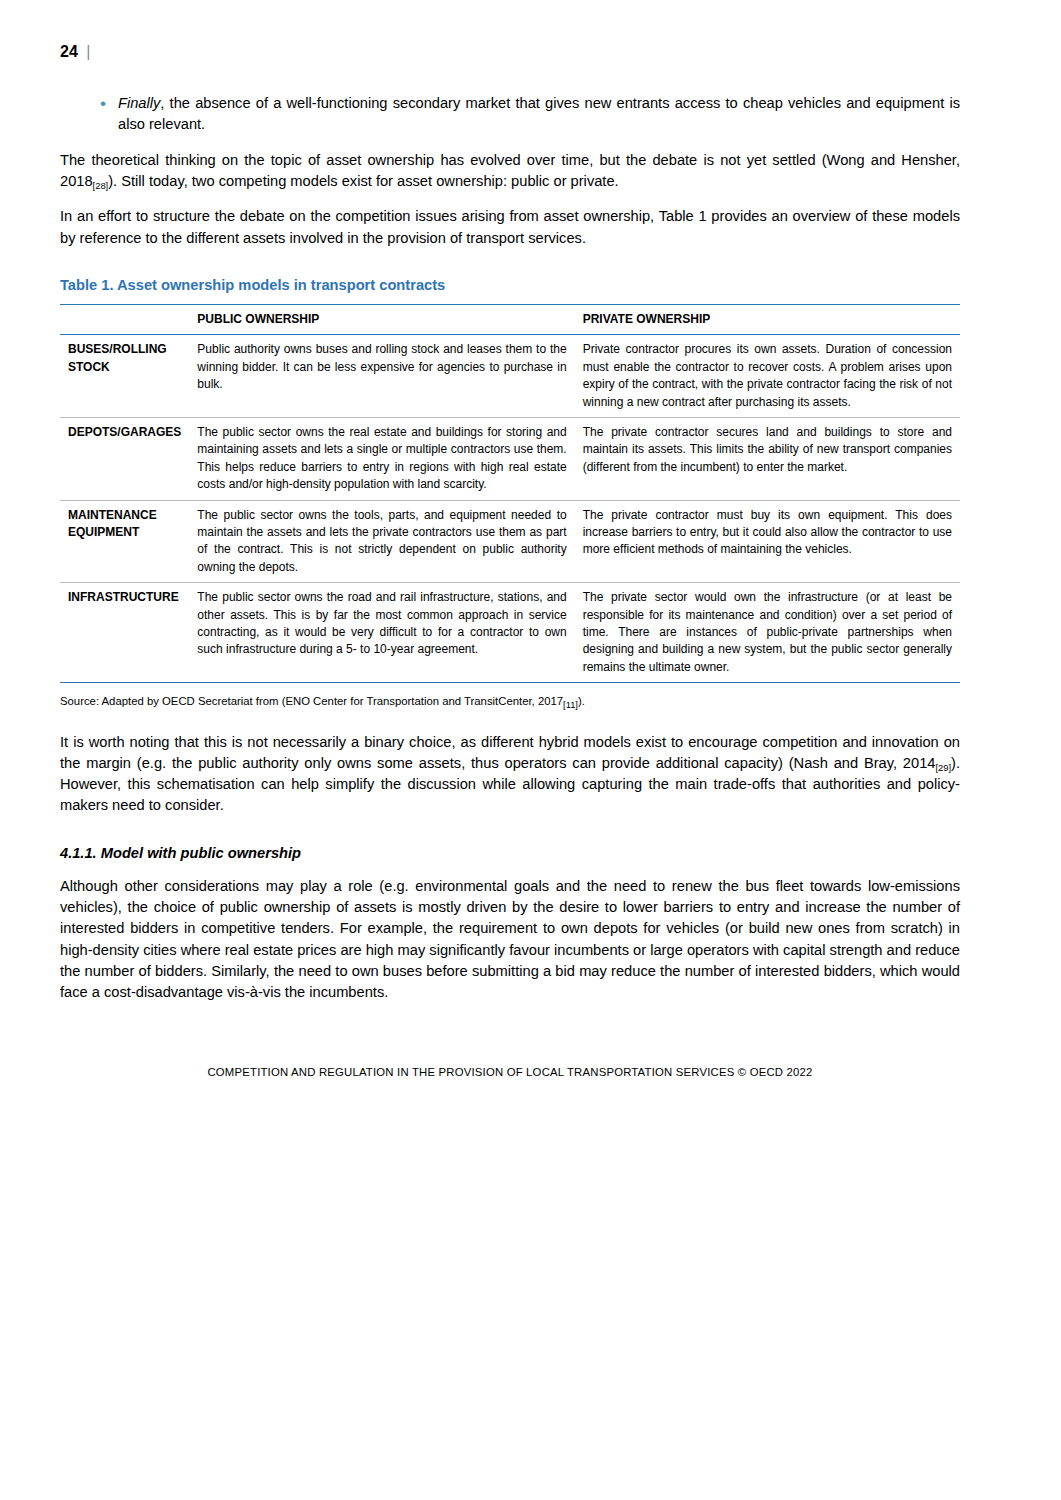24 |
Finally, the absence of a well-functioning secondary market that gives new entrants access to cheap vehicles and equipment is also relevant.
The theoretical thinking on the topic of asset ownership has evolved over time, but the debate is not yet settled (Wong and Hensher, 2018[28]). Still today, two competing models exist for asset ownership: public or private.
In an effort to structure the debate on the competition issues arising from asset ownership, Table 1 provides an overview of these models by reference to the different assets involved in the provision of transport services.
Table 1. Asset ownership models in transport contracts
| | PUBLIC OWNERSHIP | PRIVATE OWNERSHIP |
| --- | --- | --- |
| BUSES/ROLLING STOCK | Public authority owns buses and rolling stock and leases them to the winning bidder. It can be less expensive for agencies to purchase in bulk. | Private contractor procures its own assets. Duration of concession must enable the contractor to recover costs. A problem arises upon expiry of the contract, with the private contractor facing the risk of not winning a new contract after purchasing its assets. |
| DEPOTS/GARAGES | The public sector owns the real estate and buildings for storing and maintaining assets and lets a single or multiple contractors use them. This helps reduce barriers to entry in regions with high real estate costs and/or high-density population with land scarcity. | The private contractor secures land and buildings to store and maintain its assets. This limits the ability of new transport companies (different from the incumbent) to enter the market. |
| MAINTENANCE EQUIPMENT | The public sector owns the tools, parts, and equipment needed to maintain the assets and lets the private contractors use them as part of the contract. This is not strictly dependent on public authority owning the depots. | The private contractor must buy its own equipment. This does increase barriers to entry, but it could also allow the contractor to use more efficient methods of maintaining the vehicles. |
| INFRASTRUCTURE | The public sector owns the road and rail infrastructure, stations, and other assets. This is by far the most common approach in service contracting, as it would be very difficult to for a contractor to own such infrastructure during a 5- to 10-year agreement. | The private sector would own the infrastructure (or at least be responsible for its maintenance and condition) over a set period of time. There are instances of public-private partnerships when designing and building a new system, but the public sector generally remains the ultimate owner. |
Source: Adapted by OECD Secretariat from (ENO Center for Transportation and TransitCenter, 2017[11]).
It is worth noting that this is not necessarily a binary choice, as different hybrid models exist to encourage competition and innovation on the margin (e.g. the public authority only owns some assets, thus operators can provide additional capacity) (Nash and Bray, 2014[29]). However, this schematisation can help simplify the discussion while allowing capturing the main trade-offs that authorities and policy-makers need to consider.
4.1.1. Model with public ownership
Although other considerations may play a role (e.g. environmental goals and the need to renew the bus fleet towards low-emissions vehicles), the choice of public ownership of assets is mostly driven by the desire to lower barriers to entry and increase the number of interested bidders in competitive tenders. For example, the requirement to own depots for vehicles (or build new ones from scratch) in high-density cities where real estate prices are high may significantly favour incumbents or large operators with capital strength and reduce the number of bidders. Similarly, the need to own buses before submitting a bid may reduce the number of interested bidders, which would face a cost-disadvantage vis-à-vis the incumbents.
COMPETITION AND REGULATION IN THE PROVISION OF LOCAL TRANSPORTATION SERVICES © OECD 2022